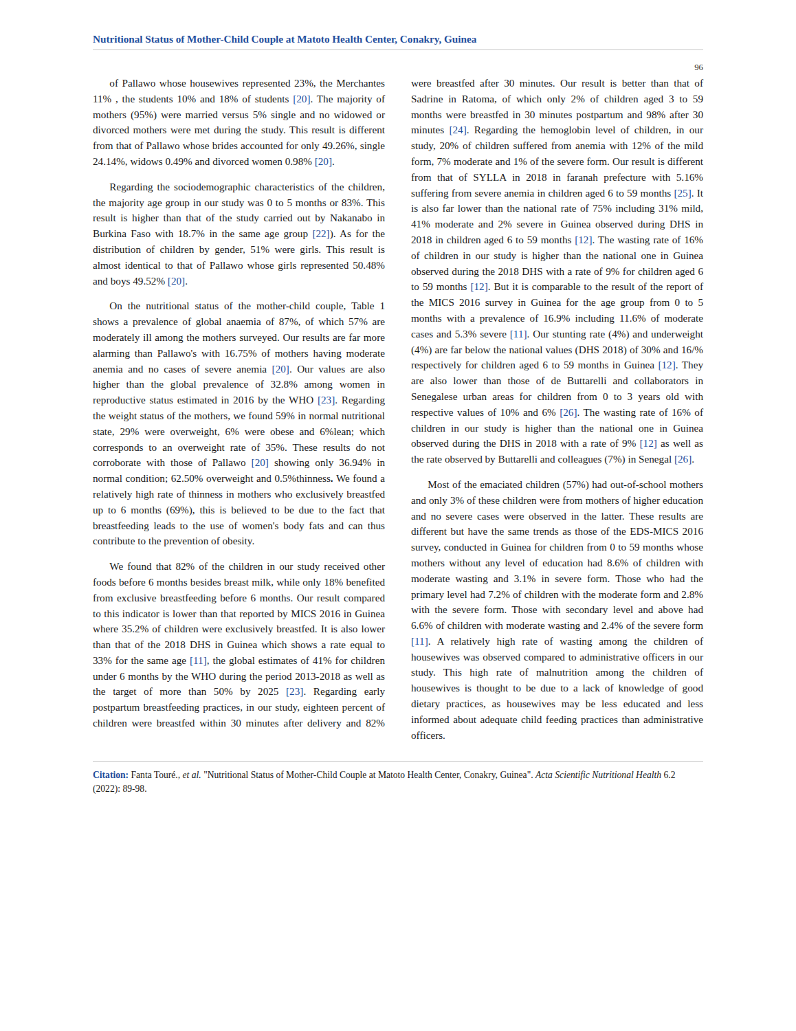Nutritional Status of Mother-Child Couple at Matoto Health Center, Conakry, Guinea
96
of Pallawo whose housewives represented 23%, the Merchantes 11% , the students 10% and 18% of students [20]. The majority of mothers (95%) were married versus 5% single and no widowed or divorced mothers were met during the study. This result is different from that of Pallawo whose brides accounted for only 49.26%, single 24.14%, widows 0.49% and divorced women 0.98% [20].
Regarding the sociodemographic characteristics of the children, the majority age group in our study was 0 to 5 months or 83%. This result is higher than that of the study carried out by Nakanabo in Burkina Faso with 18.7% in the same age group [22]). As for the distribution of children by gender, 51% were girls. This result is almost identical to that of Pallawo whose girls represented 50.48% and boys 49.52% [20].
On the nutritional status of the mother-child couple, Table 1 shows a prevalence of global anaemia of 87%, of which 57% are moderately ill among the mothers surveyed. Our results are far more alarming than Pallawo's with 16.75% of mothers having moderate anemia and no cases of severe anemia [20]. Our values are also higher than the global prevalence of 32.8% among women in reproductive status estimated in 2016 by the WHO [23]. Regarding the weight status of the mothers, we found 59% in normal nutritional state, 29% were overweight, 6% were obese and 6%lean; which corresponds to an overweight rate of 35%. These results do not corroborate with those of Pallawo [20] showing only 36.94% in normal condition; 62.50% overweight and 0.5%thinness. We found a relatively high rate of thinness in mothers who exclusively breastfed up to 6 months (69%), this is believed to be due to the fact that breastfeeding leads to the use of women's body fats and can thus contribute to the prevention of obesity.
We found that 82% of the children in our study received other foods before 6 months besides breast milk, while only 18% benefited from exclusive breastfeeding before 6 months. Our result compared to this indicator is lower than that reported by MICS 2016 in Guinea where 35.2% of children were exclusively breastfed. It is also lower than that of the 2018 DHS in Guinea which shows a rate equal to 33% for the same age [11], the global estimates of 41% for children under 6 months by the WHO during the period 2013-2018 as well as the target of more than 50% by 2025 [23]. Regarding early postpartum breastfeeding practices, in our study, eighteen percent of children were breastfed within 30 minutes after delivery and 82% were breastfed after 30 minutes. Our result is better than that of Sadrine in Ratoma, of which only 2% of children aged 3 to 59 months were breastfed in 30 minutes postpartum and 98% after 30 minutes [24]. Regarding the hemoglobin level of children, in our study, 20% of children suffered from anemia with 12% of the mild form, 7% moderate and 1% of the severe form. Our result is different from that of SYLLA in 2018 in faranah prefecture with 5.16% suffering from severe anemia in children aged 6 to 59 months [25]. It is also far lower than the national rate of 75% including 31% mild, 41% moderate and 2% severe in Guinea observed during DHS in 2018 in children aged 6 to 59 months [12]. The wasting rate of 16% of children in our study is higher than the national one in Guinea observed during the 2018 DHS with a rate of 9% for children aged 6 to 59 months [12]. But it is comparable to the result of the report of the MICS 2016 survey in Guinea for the age group from 0 to 5 months with a prevalence of 16.9% including 11.6% of moderate cases and 5.3% severe [11]. Our stunting rate (4%) and underweight (4%) are far below the national values (DHS 2018) of 30% and 16/% respectively for children aged 6 to 59 months in Guinea [12]. They are also lower than those of de Buttarelli and collaborators in Senegalese urban areas for children from 0 to 3 years old with respective values of 10% and 6% [26]. The wasting rate of 16% of children in our study is higher than the national one in Guinea observed during the DHS in 2018 with a rate of 9% [12] as well as the rate observed by Buttarelli and colleagues (7%) in Senegal [26].
Most of the emaciated children (57%) had out-of-school mothers and only 3% of these children were from mothers of higher education and no severe cases were observed in the latter. These results are different but have the same trends as those of the EDS-MICS 2016 survey, conducted in Guinea for children from 0 to 59 months whose mothers without any level of education had 8.6% of children with moderate wasting and 3.1% in severe form. Those who had the primary level had 7.2% of children with the moderate form and 2.8% with the severe form. Those with secondary level and above had 6.6% of children with moderate wasting and 2.4% of the severe form [11]. A relatively high rate of wasting among the children of housewives was observed compared to administrative officers in our study. This high rate of malnutrition among the children of housewives is thought to be due to a lack of knowledge of good dietary practices, as housewives may be less educated and less informed about adequate child feeding practices than administrative officers.
Citation: Fanta Touré., et al. "Nutritional Status of Mother-Child Couple at Matoto Health Center, Conakry, Guinea". Acta Scientific Nutritional Health 6.2 (2022): 89-98.